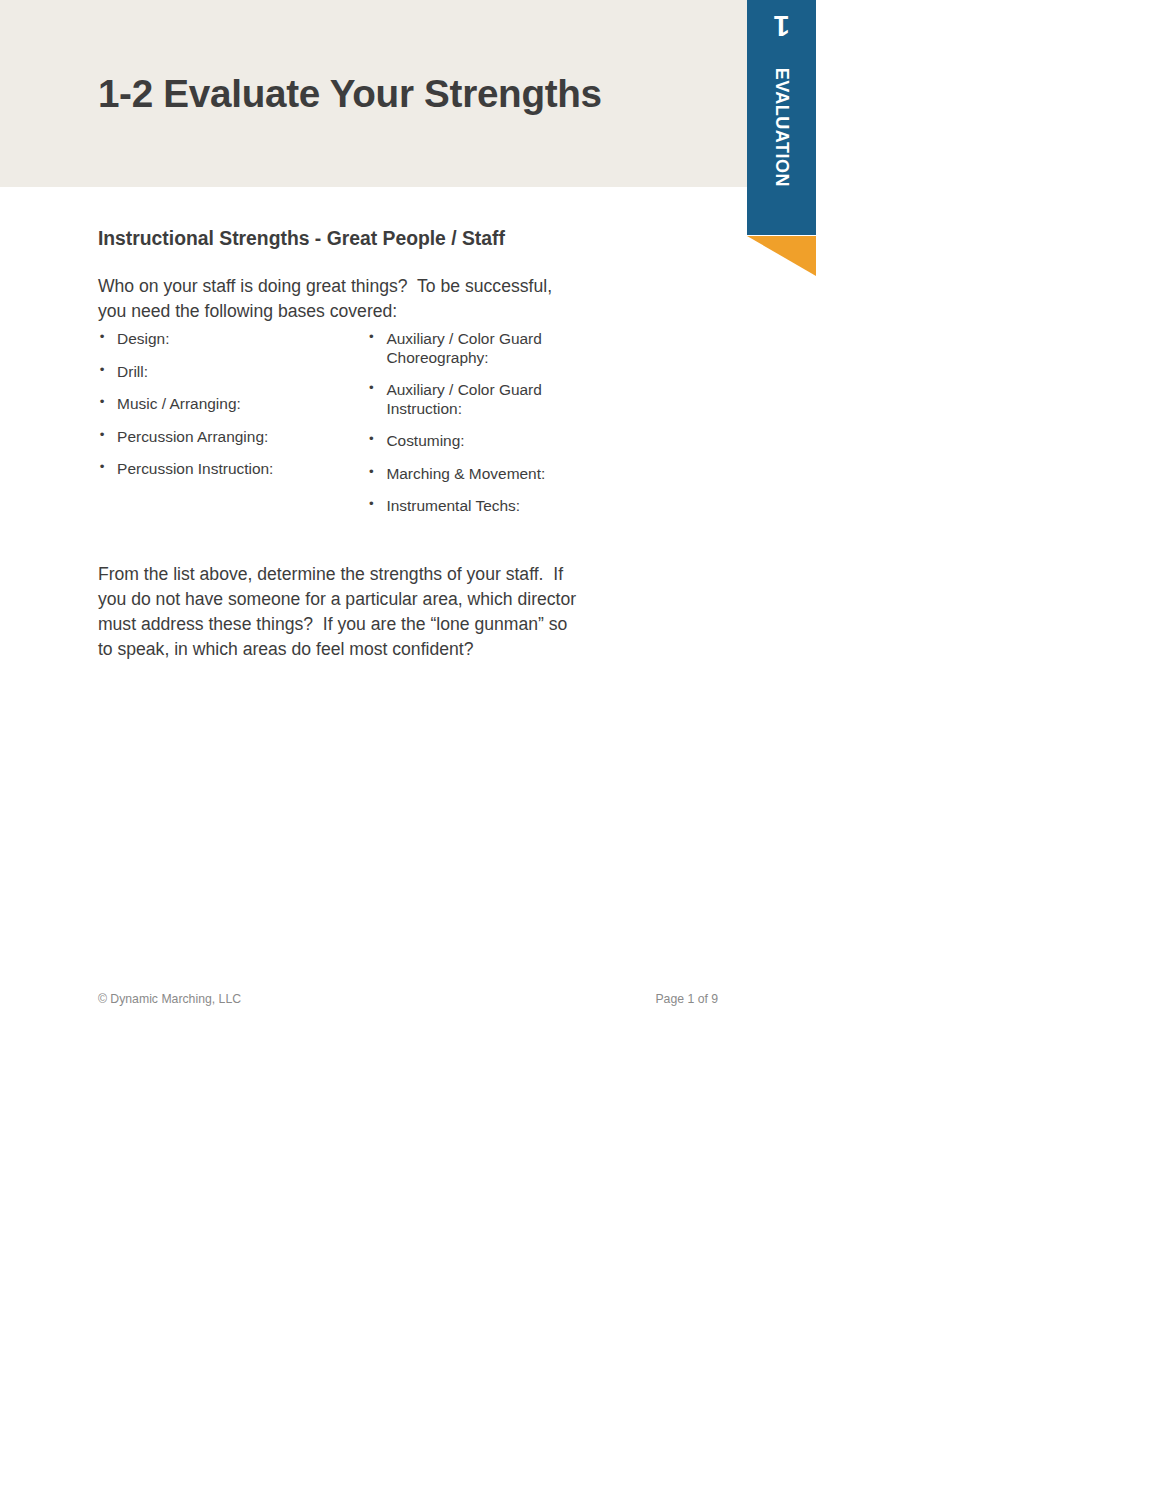1
EVALUATION
1-2 Evaluate Your Strengths
Instructional Strengths - Great People / Staff
Who on your staff is doing great things? To be successful, you need the following bases covered:
Design:
Drill:
Music / Arranging:
Percussion Arranging:
Percussion Instruction:
Auxiliary / Color Guard Choreography:
Auxiliary / Color Guard Instruction:
Costuming:
Marching & Movement:
Instrumental Techs:
From the list above, determine the strengths of your staff. If you do not have someone for a particular area, which director must address these things? If you are the “lone gunman” so to speak, in which areas do feel most confident?
© Dynamic Marching, LLC Page 1 of 9